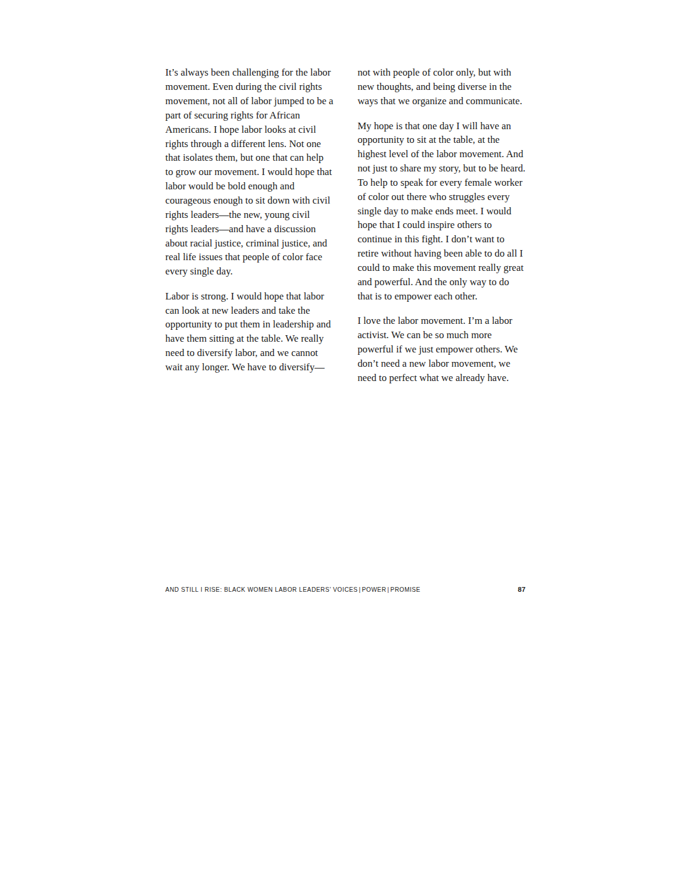It’s always been challenging for the labor movement. Even during the civil rights movement, not all of labor jumped to be a part of securing rights for African Americans. I hope labor looks at civil rights through a different lens. Not one that isolates them, but one that can help to grow our movement. I would hope that labor would be bold enough and courageous enough to sit down with civil rights leaders—the new, young civil rights leaders—and have a discussion about racial justice, criminal justice, and real life issues that people of color face every single day.
Labor is strong. I would hope that labor can look at new leaders and take the opportunity to put them in leadership and have them sitting at the table. We really need to diversify labor, and we cannot wait any longer. We have to diversify—not with people of color only, but with new thoughts, and being diverse in the ways that we organize and communicate.
My hope is that one day I will have an opportunity to sit at the table, at the highest level of the labor movement. And not just to share my story, but to be heard. To help to speak for every female worker of color out there who struggles every single day to make ends meet. I would hope that I could inspire others to continue in this fight. I don’t want to retire without having been able to do all I could to make this movement really great and powerful. And the only way to do that is to empower each other.
I love the labor movement. I’m a labor activist. We can be so much more powerful if we just empower others. We don’t need a new labor movement, we need to perfect what we already have.
And Still I Rise: Black Women Labor Leaders’ Voices|Power|Promise
87